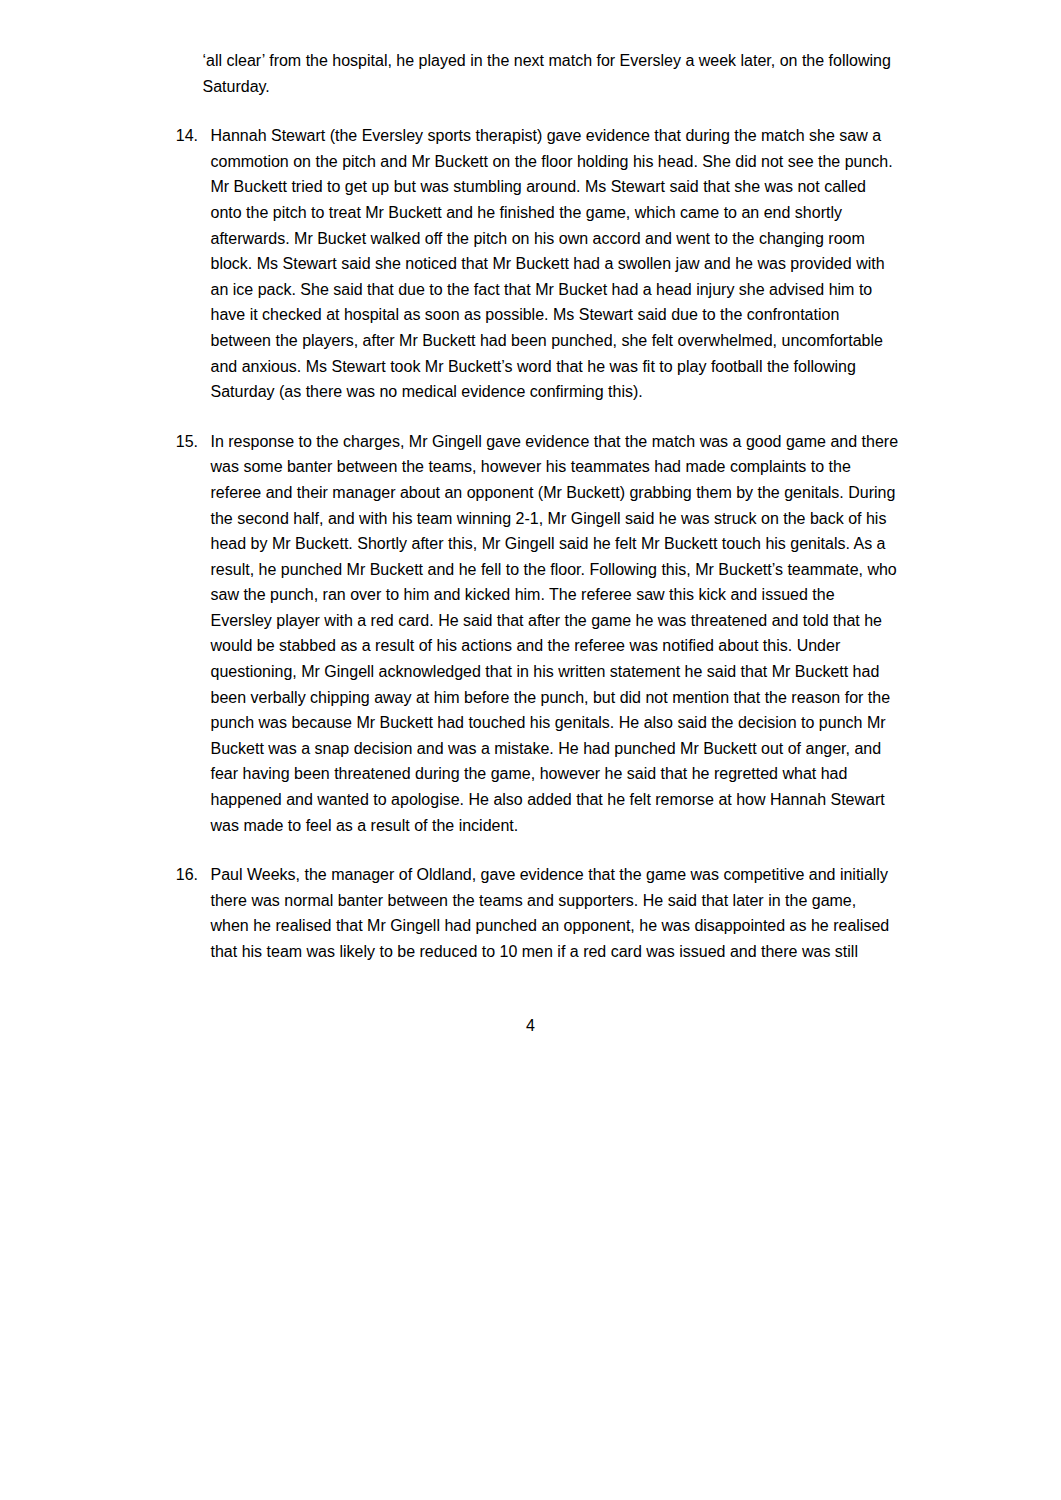‘all clear’ from the hospital, he played in the next match for Eversley a week later, on the following Saturday.
Hannah Stewart (the Eversley sports therapist) gave evidence that during the match she saw a commotion on the pitch and Mr Buckett on the floor holding his head. She did not see the punch. Mr Buckett tried to get up but was stumbling around. Ms Stewart said that she was not called onto the pitch to treat Mr Buckett and he finished the game, which came to an end shortly afterwards. Mr Bucket walked off the pitch on his own accord and went to the changing room block. Ms Stewart said she noticed that Mr Buckett had a swollen jaw and he was provided with an ice pack. She said that due to the fact that Mr Bucket had a head injury she advised him to have it checked at hospital as soon as possible. Ms Stewart said due to the confrontation between the players, after Mr Buckett had been punched, she felt overwhelmed, uncomfortable and anxious. Ms Stewart took Mr Buckett’s word that he was fit to play football the following Saturday (as there was no medical evidence confirming this).
In response to the charges, Mr Gingell gave evidence that the match was a good game and there was some banter between the teams, however his teammates had made complaints to the referee and their manager about an opponent (Mr Buckett) grabbing them by the genitals. During the second half, and with his team winning 2-1, Mr Gingell said he was struck on the back of his head by Mr Buckett. Shortly after this, Mr Gingell said he felt Mr Buckett touch his genitals. As a result, he punched Mr Buckett and he fell to the floor. Following this, Mr Buckett’s teammate, who saw the punch, ran over to him and kicked him. The referee saw this kick and issued the Eversley player with a red card. He said that after the game he was threatened and told that he would be stabbed as a result of his actions and the referee was notified about this. Under questioning, Mr Gingell acknowledged that in his written statement he said that Mr Buckett had been verbally chipping away at him before the punch, but did not mention that the reason for the punch was because Mr Buckett had touched his genitals. He also said the decision to punch Mr Buckett was a snap decision and was a mistake. He had punched Mr Buckett out of anger, and fear having been threatened during the game, however he said that he regretted what had happened and wanted to apologise. He also added that he felt remorse at how Hannah Stewart was made to feel as a result of the incident.
Paul Weeks, the manager of Oldland, gave evidence that the game was competitive and initially there was normal banter between the teams and supporters. He said that later in the game, when he realised that Mr Gingell had punched an opponent, he was disappointed as he realised that his team was likely to be reduced to 10 men if a red card was issued and there was still
4